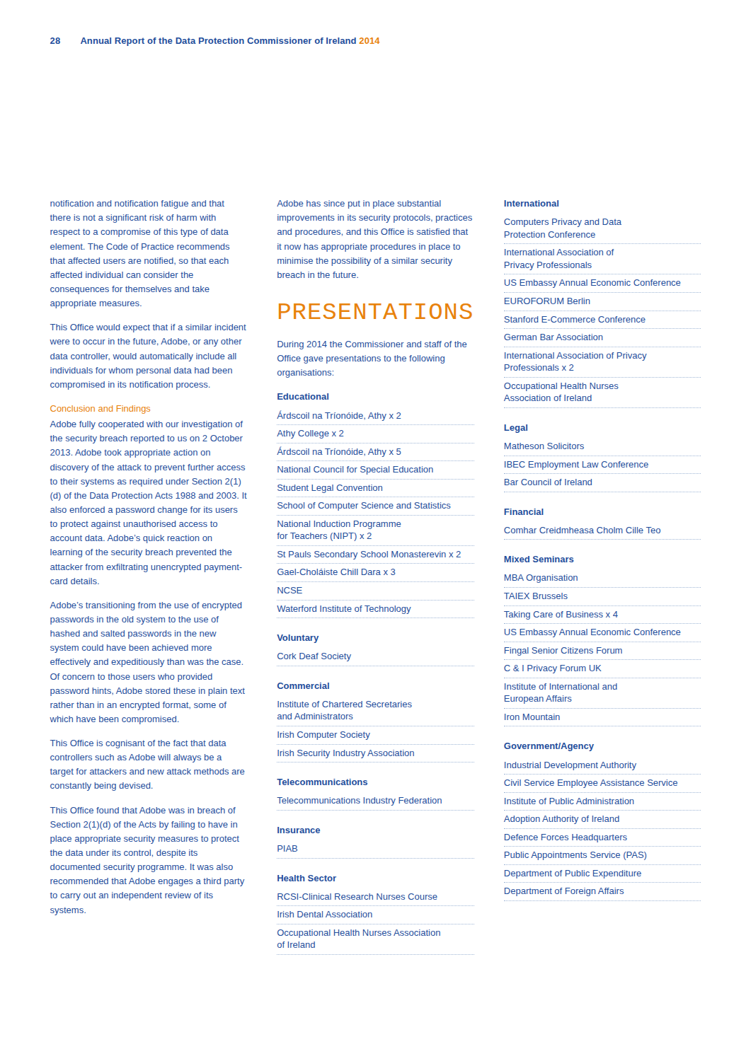28
Annual Report of the Data Protection Commissioner of Ireland 2014
notification and notification fatigue and that there is not a significant risk of harm with respect to a compromise of this type of data element. The Code of Practice recommends that affected users are notified, so that each affected individual can consider the consequences for themselves and take appropriate measures.
This Office would expect that if a similar incident were to occur in the future, Adobe, or any other data controller, would automatically include all individuals for whom personal data had been compromised in its notification process.
Conclusion and Findings
Adobe fully cooperated with our investigation of the security breach reported to us on 2 October 2013. Adobe took appropriate action on discovery of the attack to prevent further access to their systems as required under Section 2(1)(d) of the Data Protection Acts 1988 and 2003. It also enforced a password change for its users to protect against unauthorised access to account data. Adobe’s quick reaction on learning of the security breach prevented the attacker from exfiltrating unencrypted payment-card details.
Adobe’s transitioning from the use of encrypted passwords in the old system to the use of hashed and salted passwords in the new system could have been achieved more effectively and expeditiously than was the case. Of concern to those users who provided password hints, Adobe stored these in plain text rather than in an encrypted format, some of which have been compromised.
This Office is cognisant of the fact that data controllers such as Adobe will always be a target for attackers and new attack methods are constantly being devised.
This Office found that Adobe was in breach of Section 2(1)(d) of the Acts by failing to have in place appropriate security measures to protect the data under its control, despite its documented security programme. It was also recommended that Adobe engages a third party to carry out an independent review of its systems.
Adobe has since put in place substantial improvements in its security protocols, practices and procedures, and this Office is satisfied that it now has appropriate procedures in place to minimise the possibility of a similar security breach in the future.
PRESENTATIONS
During 2014 the Commissioner and staff of the Office gave presentations to the following organisations:
Educational
Árdscoil na Tríonóide, Athy x 2
Athy College x 2
Árdscoil na Tríonóide, Athy x 5
National Council for Special Education
Student Legal Convention
School of Computer Science and Statistics
National Induction Programme
for Teachers (NIPT) x 2
St Pauls Secondary School Monasterevin x 2
Gael-Choláiste Chill Dara x 3
NCSE
Waterford Institute of Technology
Voluntary
Cork Deaf Society
Commercial
Institute of Chartered Secretaries
and Administrators
Irish Computer Society
Irish Security Industry Association
Telecommunications
Telecommunications Industry Federation
Insurance
PIAB
Health Sector
RCSI-Clinical Research Nurses Course
Irish Dental Association
Occupational Health Nurses Association
of Ireland
International
Computers Privacy and Data
Protection Conference
International Association of
Privacy Professionals
US Embassy Annual Economic Conference
EUROFORUM Berlin
Stanford E-Commerce Conference
German Bar Association
International Association of Privacy
Professionals x 2
Occupational Health Nurses
Association of Ireland
Legal
Matheson Solicitors
IBEC Employment Law Conference
Bar Council of Ireland
Financial
Comhar Creidmheasa Cholm Cille Teo
Mixed Seminars
MBA Organisation
TAIEX Brussels
Taking Care of Business x 4
US Embassy Annual Economic Conference
Fingal Senior Citizens Forum
C & I Privacy Forum UK
Institute of International and
European Affairs
Iron Mountain
Government/Agency
Industrial Development Authority
Civil Service Employee Assistance Service
Institute of Public Administration
Adoption Authority of Ireland
Defence Forces Headquarters
Public Appointments Service (PAS)
Department of Public Expenditure
Department of Foreign Affairs